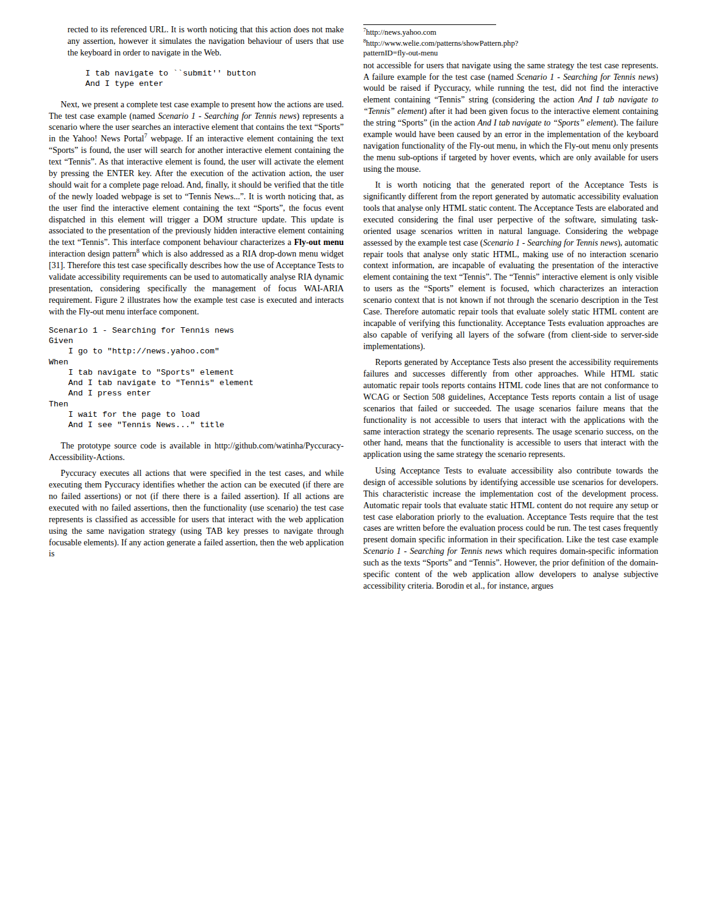rected to its referenced URL. It is worth noticing that this action does not make any assertion, however it simulates the navigation behaviour of users that use the keyboard in order to navigate in the Web.
I tab navigate to ``submit'' button
And I type enter
Next, we present a complete test case example to present how the actions are used. The test case example (named Scenario 1 - Searching for Tennis news) represents a scenario where the user searches an interactive element that contains the text “Sports” in the Yahoo! News Portal7 webpage. If an interactive element containing the text “Sports” is found, the user will search for another interactive element containing the text “Tennis”. As that interactive element is found, the user will activate the element by pressing the ENTER key. After the execution of the activation action, the user should wait for a complete page reload. And, finally, it should be verified that the title of the newly loaded webpage is set to “Tennis News...”. It is worth noticing that, as the user find the interactive element containing the text “Sports”, the focus event dispatched in this element will trigger a DOM structure update. This update is associated to the presentation of the previously hidden interactive element containing the text “Tennis”. This interface component behaviour characterizes a Fly-out menu interaction design pattern8 which is also addressed as a RIA drop-down menu widget [31]. Therefore this test case specifically describes how the use of Acceptance Tests to validate accessibility requirements can be used to automatically analyse RIA dynamic presentation, considering specifically the management of focus WAI-ARIA requirement. Figure 2 illustrates how the example test case is executed and interacts with the Fly-out menu interface component.
Scenario 1 - Searching for Tennis news
Given
    I go to "http://news.yahoo.com"
When
    I tab navigate to "Sports" element
    And I tab navigate to "Tennis" element
    And I press enter
Then
    I wait for the page to load
    And I see "Tennis News..." title
The prototype source code is available in http://github.com/watinha/Pyccuracy-Accessibility-Actions.
Pyccuracy executes all actions that were specified in the test cases, and while executing them Pyccuracy identifies whether the action can be executed (if there are no failed assertions) or not (if there there is a failed assertion). If all actions are executed with no failed assertions, then the functionality (use scenario) the test case represents is classified as accessible for users that interact with the web application using the same navigation strategy (using TAB key presses to navigate through focusable elements). If any action generate a failed assertion, then the web application is
7http://news.yahoo.com
8http://www.welie.com/patterns/showPattern.php?patternID=fly-out-menu
not accessible for users that navigate using the same strategy the test case represents. A failure example for the test case (named Scenario 1 - Searching for Tennis news) would be raised if Pyccuracy, while running the test, did not find the interactive element containing “Tennis” string (considering the action And I tab navigate to “Tennis” element) after it had been given focus to the interactive element containing the string “Sports” (in the action And I tab navigate to “Sports” element). The failure example would have been caused by an error in the implementation of the keyboard navigation functionality of the Fly-out menu, in which the Fly-out menu only presents the menu sub-options if targeted by hover events, which are only available for users using the mouse.
It is worth noticing that the generated report of the Acceptance Tests is significantly different from the report generated by automatic accessibility evaluation tools that analyse only HTML static content. The Acceptance Tests are elaborated and executed considering the final user perpective of the software, simulating task-oriented usage scenarios written in natural language. Considering the webpage assessed by the example test case (Scenario 1 - Searching for Tennis news), automatic repair tools that analyse only static HTML, making use of no interaction scenario context information, are incapable of evaluating the presentation of the interactive element containing the text “Tennis”. The “Tennis” interactive element is only visible to users as the “Sports” element is focused, which characterizes an interaction scenario context that is not known if not through the scenario description in the Test Case. Therefore automatic repair tools that evaluate solely static HTML content are incapable of verifying this functionality. Acceptance Tests evaluation approaches are also capable of verifying all layers of the sofware (from client-side to server-side implementations).
Reports generated by Acceptance Tests also present the accessibility requirements failures and successes differently from other approaches. While HTML static automatic repair tools reports contains HTML code lines that are not conformance to WCAG or Section 508 guidelines, Acceptance Tests reports contain a list of usage scenarios that failed or succeeded. The usage scenarios failure means that the functionality is not accessible to users that interact with the applications with the same interaction strategy the scenario represents. The usage scenario success, on the other hand, means that the functionality is accessible to users that interact with the application using the same strategy the scenario represents.
Using Acceptance Tests to evaluate accessibility also contribute towards the design of accessible solutions by identifying accessible use scenarios for developers. This characteristic increase the implementation cost of the development process. Automatic repair tools that evaluate static HTML content do not require any setup or test case elaboration priorly to the evaluation. Acceptance Tests require that the test cases are written before the evaluation process could be run. The test cases frequently present domain specific information in their specification. Like the test case example Scenario 1 - Searching for Tennis news which requires domain-specific information such as the texts “Sports” and “Tennis”. However, the prior definition of the domain-specific content of the web application allow developers to analyse subjective accessibility criteria. Borodin et al., for instance, argues